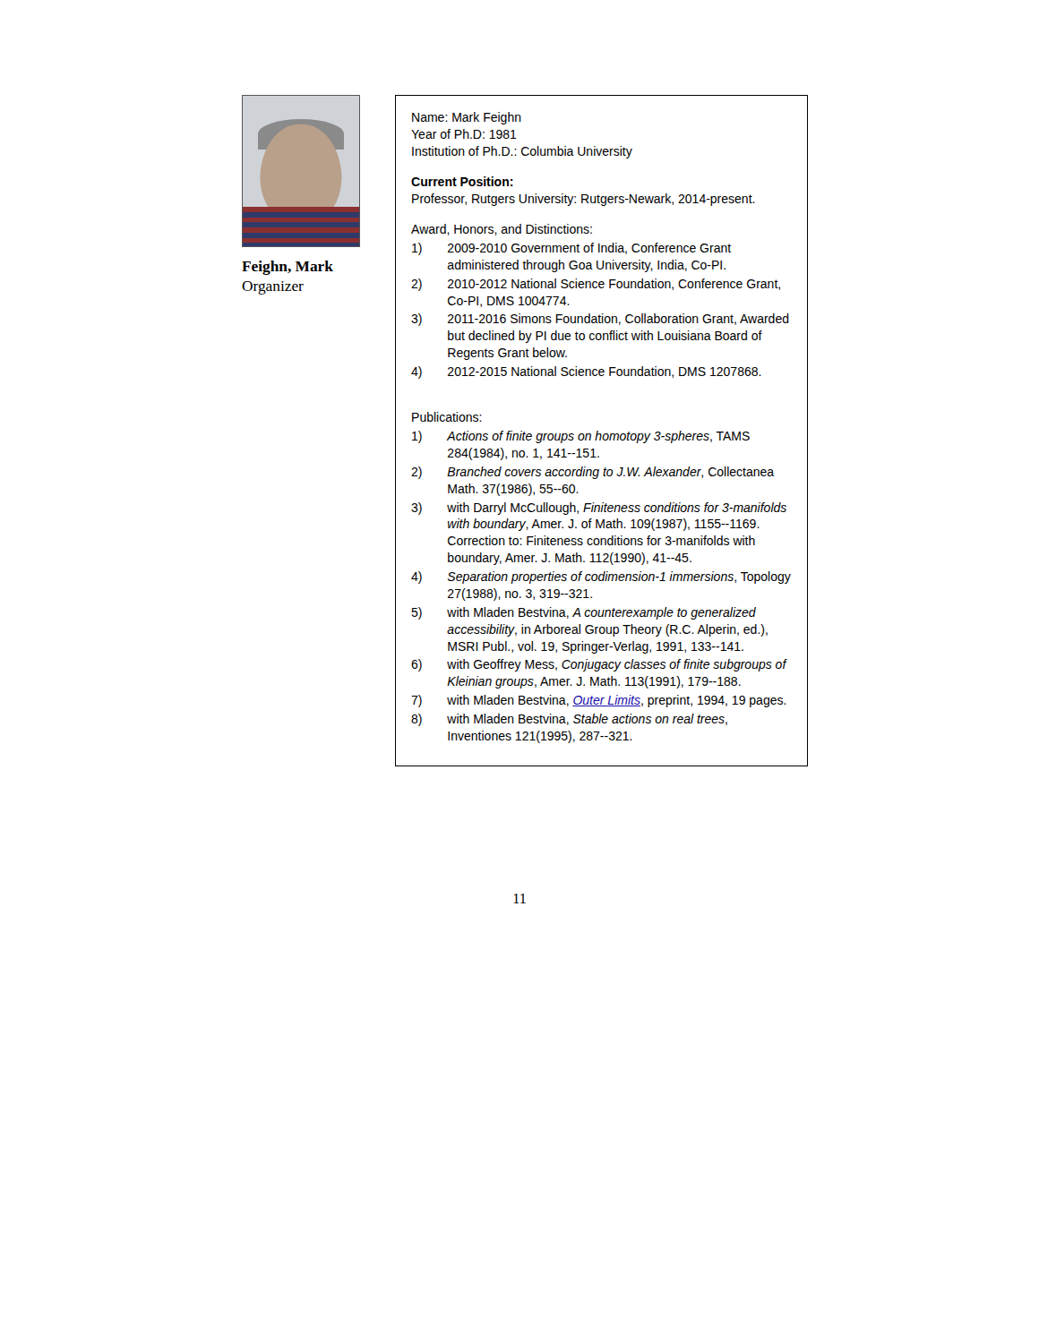Feighn, Mark
Organizer
Name: Mark Feighn
Year of Ph.D: 1981
Institution of Ph.D.: Columbia University
Current Position:
Professor, Rutgers University: Rutgers-Newark, 2014-present.
Award, Honors, and Distinctions:
2009-2010 Government of India, Conference Grant administered through Goa University, India, Co-PI.
2010-2012 National Science Foundation, Conference Grant, Co-PI, DMS 1004774.
2011-2016 Simons Foundation, Collaboration Grant, Awarded but declined by PI due to conflict with Louisiana Board of Regents Grant below.
2012-2015 National Science Foundation, DMS 1207868.
Publications:
Actions of finite groups on homotopy 3-spheres, TAMS 284(1984), no. 1, 141--151.
Branched covers according to J.W. Alexander, Collectanea Math. 37(1986), 55--60.
with Darryl McCullough, Finiteness conditions for 3-manifolds with boundary, Amer. J. of Math. 109(1987), 1155--1169. Correction to: Finiteness conditions for 3-manifolds with boundary, Amer. J. Math. 112(1990), 41--45.
Separation properties of codimension-1 immersions, Topology 27(1988), no. 3, 319--321.
with Mladen Bestvina, A counterexample to generalized accessibility, in Arboreal Group Theory (R.C. Alperin, ed.), MSRI Publ., vol. 19, Springer-Verlag, 1991, 133--141.
with Geoffrey Mess, Conjugacy classes of finite subgroups of Kleinian groups, Amer. J. Math. 113(1991), 179--188.
with Mladen Bestvina, Outer Limits, preprint, 1994, 19 pages.
with Mladen Bestvina, Stable actions on real trees, Inventiones 121(1995), 287--321.
11